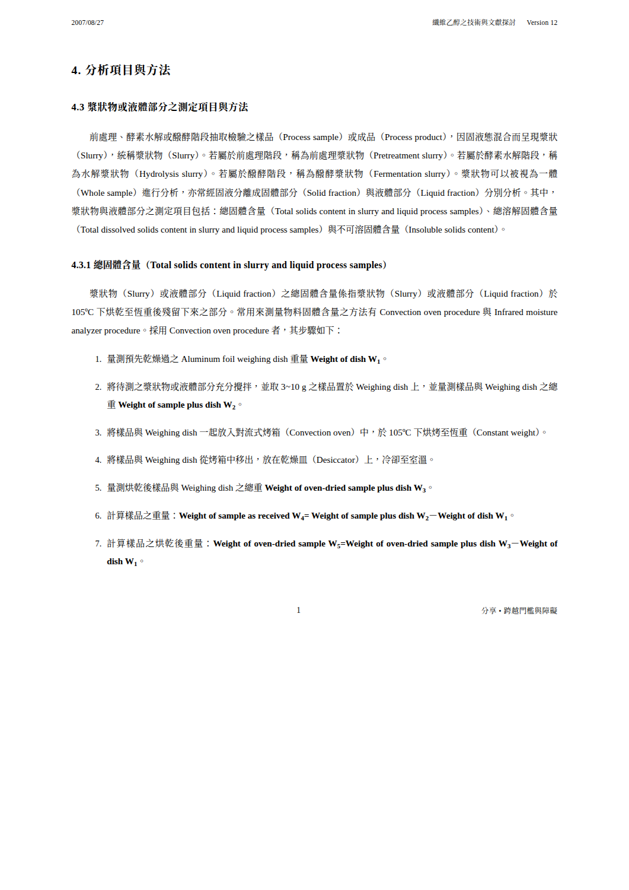2007/08/27
纖維乙醇之技術與文獻探討Version 12
4. 分析項目與方法
4.3 漿狀物或液體部分之測定項目與方法
前處理、酵素水解或醱酵階段抽取檢驗之樣品（Process sample）或成品（Process product），因固液態混合而呈現漿狀（Slurry），統稱漿狀物（Slurry）。若屬於前處理階段，稱為前處理漿狀物（Pretreatment slurry）。若屬於酵素水解階段，稱為水解漿狀物（Hydrolysis slurry）。若屬於醱酵階段，稱為醱酵漿狀物（Fermentation slurry）。漿狀物可以被視為一體（Whole sample）進行分析，亦常經固液分離成固體部分（Solid fraction）與液體部分（Liquid fraction）分別分析。其中，漿狀物與液體部分之測定項目包括：總固體含量（Total solids content in slurry and liquid process samples）、總溶解固體含量（Total dissolved solids content in slurry and liquid process samples）與不可溶固體含量（Insoluble solids content）。
4.3.1 總固體含量（Total solids content in slurry and liquid process samples）
漿狀物（Slurry）或液體部分（Liquid fraction）之總固體含量係指漿狀物（Slurry）或液體部分（Liquid fraction）於 105ºC 下烘乾至恆重後殘留下來之部分。常用來測量物料固體含量之方法有 Convection oven procedure 與 Infrared moisture analyzer procedure。採用 Convection oven procedure 者，其步驟如下：
量測預先乾燥過之 Aluminum foil weighing dish 重量 Weight of dish W1。
將待測之漿狀物或液體部分充分攪拌，並取 3~10 g 之樣品置於 Weighing dish 上，並量測樣品與 Weighing dish 之總重 Weight of sample plus dish W2。
將樣品與 Weighing dish 一起放入對流式烤箱（Convection oven）中，於 105ºC 下烘烤至恆重（Constant weight）。
將樣品與 Weighing dish 從烤箱中移出，放在乾燥皿（Desiccator）上，冷卻至室溫。
量測烘乾後樣品與 Weighing dish 之總重 Weight of oven-dried sample plus dish W3。
計算樣品之重量：Weight of sample as received W4= Weight of sample plus dish W2－Weight of dish W1。
計算樣品之烘乾後重量：Weight of oven-dried sample W5=Weight of oven-dried sample plus dish W3－Weight of dish W1。
1
分享 • 跨越門檻與障礙